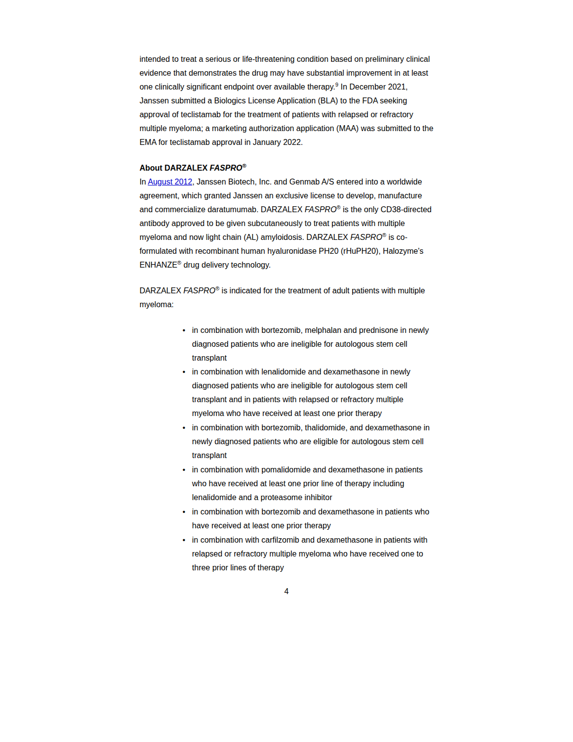intended to treat a serious or life-threatening condition based on preliminary clinical evidence that demonstrates the drug may have substantial improvement in at least one clinically significant endpoint over available therapy.9 In December 2021, Janssen submitted a Biologics License Application (BLA) to the FDA seeking approval of teclistamab for the treatment of patients with relapsed or refractory multiple myeloma; a marketing authorization application (MAA) was submitted to the EMA for teclistamab approval in January 2022.
About DARZALEX FASPRO®
In August 2012, Janssen Biotech, Inc. and Genmab A/S entered into a worldwide agreement, which granted Janssen an exclusive license to develop, manufacture and commercialize daratumumab. DARZALEX FASPRO® is the only CD38-directed antibody approved to be given subcutaneously to treat patients with multiple myeloma and now light chain (AL) amyloidosis. DARZALEX FASPRO® is co-formulated with recombinant human hyaluronidase PH20 (rHuPH20), Halozyme's ENHANZE® drug delivery technology.
DARZALEX FASPRO® is indicated for the treatment of adult patients with multiple myeloma:
in combination with bortezomib, melphalan and prednisone in newly diagnosed patients who are ineligible for autologous stem cell transplant
in combination with lenalidomide and dexamethasone in newly diagnosed patients who are ineligible for autologous stem cell transplant and in patients with relapsed or refractory multiple myeloma who have received at least one prior therapy
in combination with bortezomib, thalidomide, and dexamethasone in newly diagnosed patients who are eligible for autologous stem cell transplant
in combination with pomalidomide and dexamethasone in patients who have received at least one prior line of therapy including lenalidomide and a proteasome inhibitor
in combination with bortezomib and dexamethasone in patients who have received at least one prior therapy
in combination with carfilzomib and dexamethasone in patients with relapsed or refractory multiple myeloma who have received one to three prior lines of therapy
4